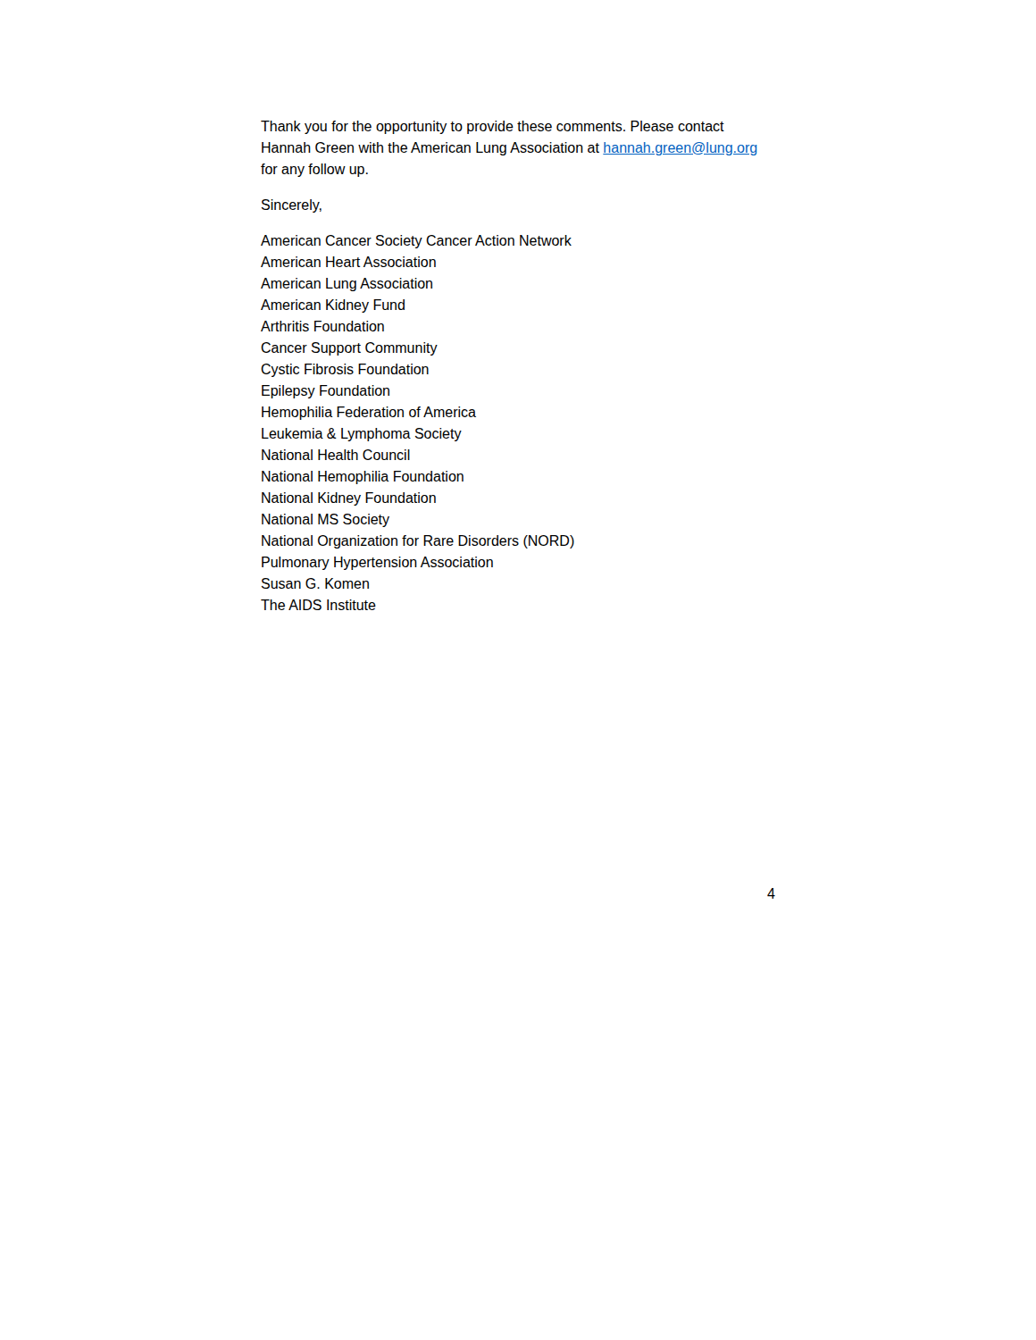Thank you for the opportunity to provide these comments. Please contact Hannah Green with the American Lung Association at hannah.green@lung.org for any follow up.
Sincerely,
American Cancer Society Cancer Action Network
American Heart Association
American Lung Association
American Kidney Fund
Arthritis Foundation
Cancer Support Community
Cystic Fibrosis Foundation
Epilepsy Foundation
Hemophilia Federation of America
Leukemia & Lymphoma Society
National Health Council
National Hemophilia Foundation
National Kidney Foundation
National MS Society
National Organization for Rare Disorders (NORD)
Pulmonary Hypertension Association
Susan G. Komen
The AIDS Institute
4